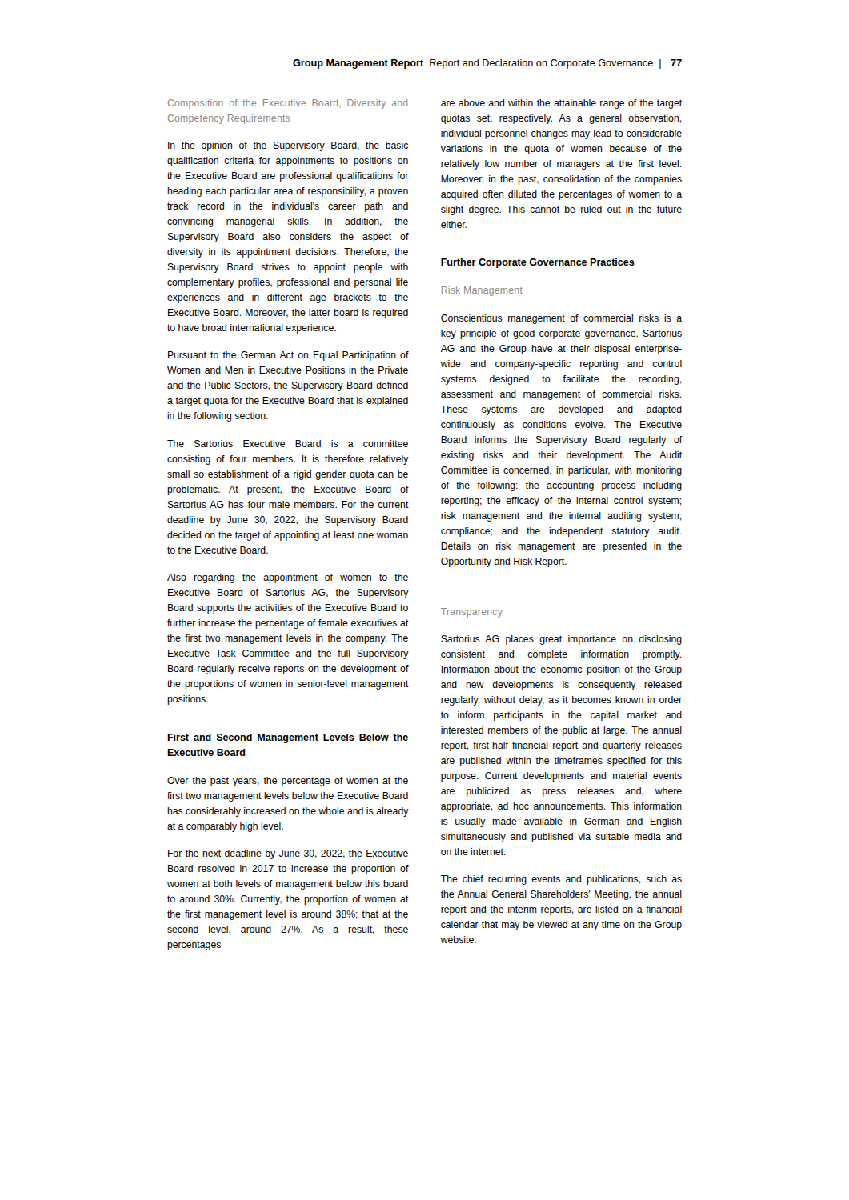Group Management Report Report and Declaration on Corporate Governance |77
Composition of the Executive Board, Diversity and Competency Requirements
In the opinion of the Supervisory Board, the basic qualification criteria for appointments to positions on the Executive Board are professional qualifications for heading each particular area of responsibility, a proven track record in the individual's career path and convincing managerial skills. In addition, the Supervisory Board also considers the aspect of diversity in its appointment decisions. Therefore, the Supervisory Board strives to appoint people with complementary profiles, professional and personal life experiences and in different age brackets to the Executive Board. Moreover, the latter board is required to have broad international experience.
Pursuant to the German Act on Equal Participation of Women and Men in Executive Positions in the Private and the Public Sectors, the Supervisory Board defined a target quota for the Executive Board that is explained in the following section.
The Sartorius Executive Board is a committee consisting of four members. It is therefore relatively small so establishment of a rigid gender quota can be problematic. At present, the Executive Board of Sartorius AG has four male members. For the current deadline by June 30, 2022, the Supervisory Board decided on the target of appointing at least one woman to the Executive Board.
Also regarding the appointment of women to the Executive Board of Sartorius AG, the Supervisory Board supports the activities of the Executive Board to further increase the percentage of female executives at the first two management levels in the company. The Executive Task Committee and the full Supervisory Board regularly receive reports on the development of the proportions of women in senior-level management positions.
First and Second Management Levels Below the Executive Board
Over the past years, the percentage of women at the first two management levels below the Executive Board has considerably increased on the whole and is already at a comparably high level.
For the next deadline by June 30, 2022, the Executive Board resolved in 2017 to increase the proportion of women at both levels of management below this board to around 30%. Currently, the proportion of women at the first management level is around 38%; that at the second level, around 27%. As a result, these percentages
are above and within the attainable range of the target quotas set, respectively. As a general observation, individual personnel changes may lead to considerable variations in the quota of women because of the relatively low number of managers at the first level. Moreover, in the past, consolidation of the companies acquired often diluted the percentages of women to a slight degree. This cannot be ruled out in the future either.
Further Corporate Governance Practices
Risk Management
Conscientious management of commercial risks is a key principle of good corporate governance. Sartorius AG and the Group have at their disposal enterprise-wide and company-specific reporting and control systems designed to facilitate the recording, assessment and management of commercial risks. These systems are developed and adapted continuously as conditions evolve. The Executive Board informs the Supervisory Board regularly of existing risks and their development. The Audit Committee is concerned, in particular, with monitoring of the following: the accounting process including reporting; the efficacy of the internal control system; risk management and the internal auditing system; compliance; and the independent statutory audit. Details on risk management are presented in the Opportunity and Risk Report.
Transparency
Sartorius AG places great importance on disclosing consistent and complete information promptly. Information about the economic position of the Group and new developments is consequently released regularly, without delay, as it becomes known in order to inform participants in the capital market and interested members of the public at large. The annual report, first-half financial report and quarterly releases are published within the timeframes specified for this purpose. Current developments and material events are publicized as press releases and, where appropriate, ad hoc announcements. This information is usually made available in German and English simultaneously and published via suitable media and on the internet.
The chief recurring events and publications, such as the Annual General Shareholders' Meeting, the annual report and the interim reports, are listed on a financial calendar that may be viewed at any time on the Group website.